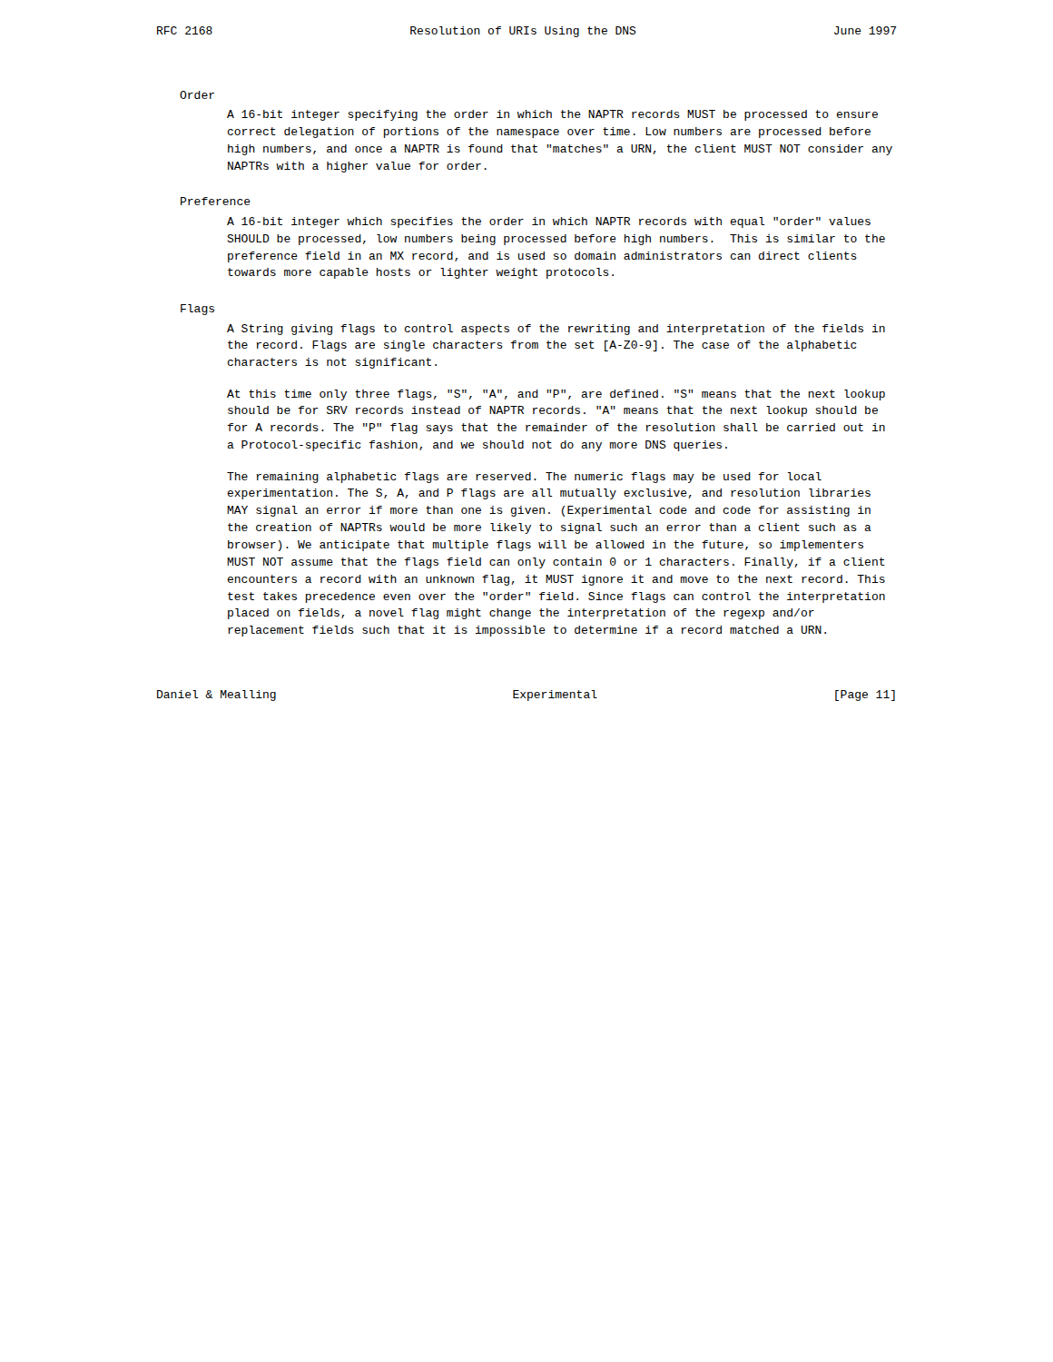RFC 2168 Resolution of URIs Using the DNS June 1997
Order
A 16-bit integer specifying the order in which the NAPTR records MUST be processed to ensure correct delegation of portions of the namespace over time. Low numbers are processed before high numbers, and once a NAPTR is found that "matches" a URN, the client MUST NOT consider any NAPTRs with a higher value for order.
Preference
A 16-bit integer which specifies the order in which NAPTR records with equal "order" values SHOULD be processed, low numbers being processed before high numbers. This is similar to the preference field in an MX record, and is used so domain administrators can direct clients towards more capable hosts or lighter weight protocols.
Flags
A String giving flags to control aspects of the rewriting and interpretation of the fields in the record. Flags are single characters from the set [A-Z0-9]. The case of the alphabetic characters is not significant.
At this time only three flags, "S", "A", and "P", are defined. "S" means that the next lookup should be for SRV records instead of NAPTR records. "A" means that the next lookup should be for A records. The "P" flag says that the remainder of the resolution shall be carried out in a Protocol-specific fashion, and we should not do any more DNS queries.
The remaining alphabetic flags are reserved. The numeric flags may be used for local experimentation. The S, A, and P flags are all mutually exclusive, and resolution libraries MAY signal an error if more than one is given. (Experimental code and code for assisting in the creation of NAPTRs would be more likely to signal such an error than a client such as a browser). We anticipate that multiple flags will be allowed in the future, so implementers MUST NOT assume that the flags field can only contain 0 or 1 characters. Finally, if a client encounters a record with an unknown flag, it MUST ignore it and move to the next record. This test takes precedence even over the "order" field. Since flags can control the interpretation placed on fields, a novel flag might change the interpretation of the regexp and/or replacement fields such that it is impossible to determine if a record matched a URN.
Daniel & Mealling Experimental [Page 11]